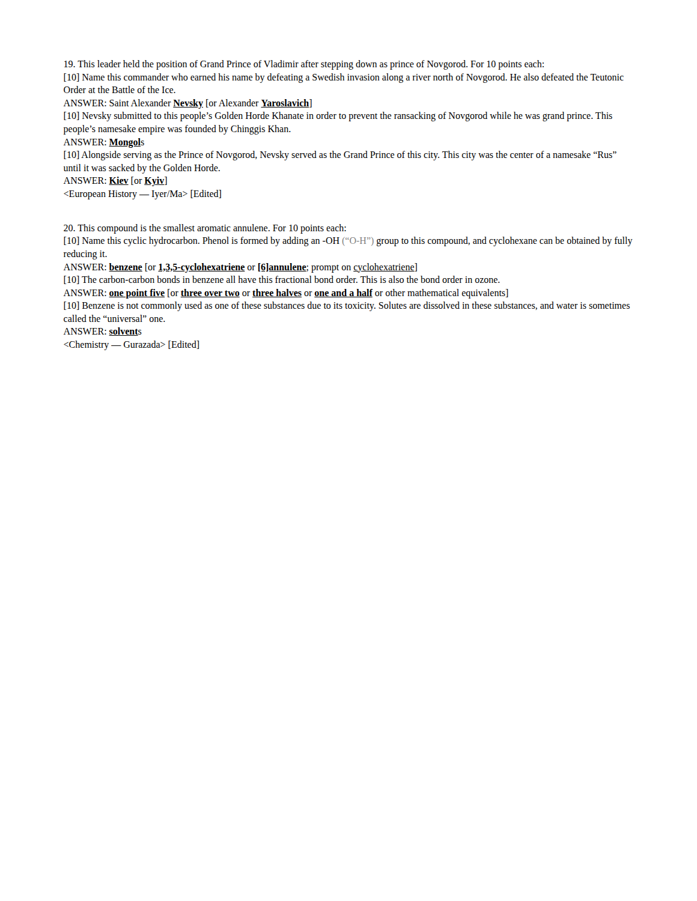19. This leader held the position of Grand Prince of Vladimir after stepping down as prince of Novgorod. For 10 points each:
[10] Name this commander who earned his name by defeating a Swedish invasion along a river north of Novgorod. He also defeated the Teutonic Order at the Battle of the Ice.
ANSWER: Saint Alexander Nevsky [or Alexander Yaroslavich]
[10] Nevsky submitted to this people’s Golden Horde Khanate in order to prevent the ransacking of Novgorod while he was grand prince. This people’s namesake empire was founded by Chinggis Khan.
ANSWER: Mongols
[10] Alongside serving as the Prince of Novgorod, Nevsky served as the Grand Prince of this city. This city was the center of a namesake “Rus” until it was sacked by the Golden Horde.
ANSWER: Kiev [or Kyiv]
<European History — Iyer/Ma> [Edited]
20. This compound is the smallest aromatic annulene. For 10 points each:
[10] Name this cyclic hydrocarbon. Phenol is formed by adding an -OH (“O-H”) group to this compound, and cyclohexane can be obtained by fully reducing it.
ANSWER: benzene [or 1,3,5-cyclohexatriene or [6]annulene; prompt on cyclohexatriene]
[10] The carbon-carbon bonds in benzene all have this fractional bond order. This is also the bond order in ozone.
ANSWER: one point five [or three over two or three halves or one and a half or other mathematical equivalents]
[10] Benzene is not commonly used as one of these substances due to its toxicity. Solutes are dissolved in these substances, and water is sometimes called the “universal” one.
ANSWER: solvents
<Chemistry — Gurazada> [Edited]